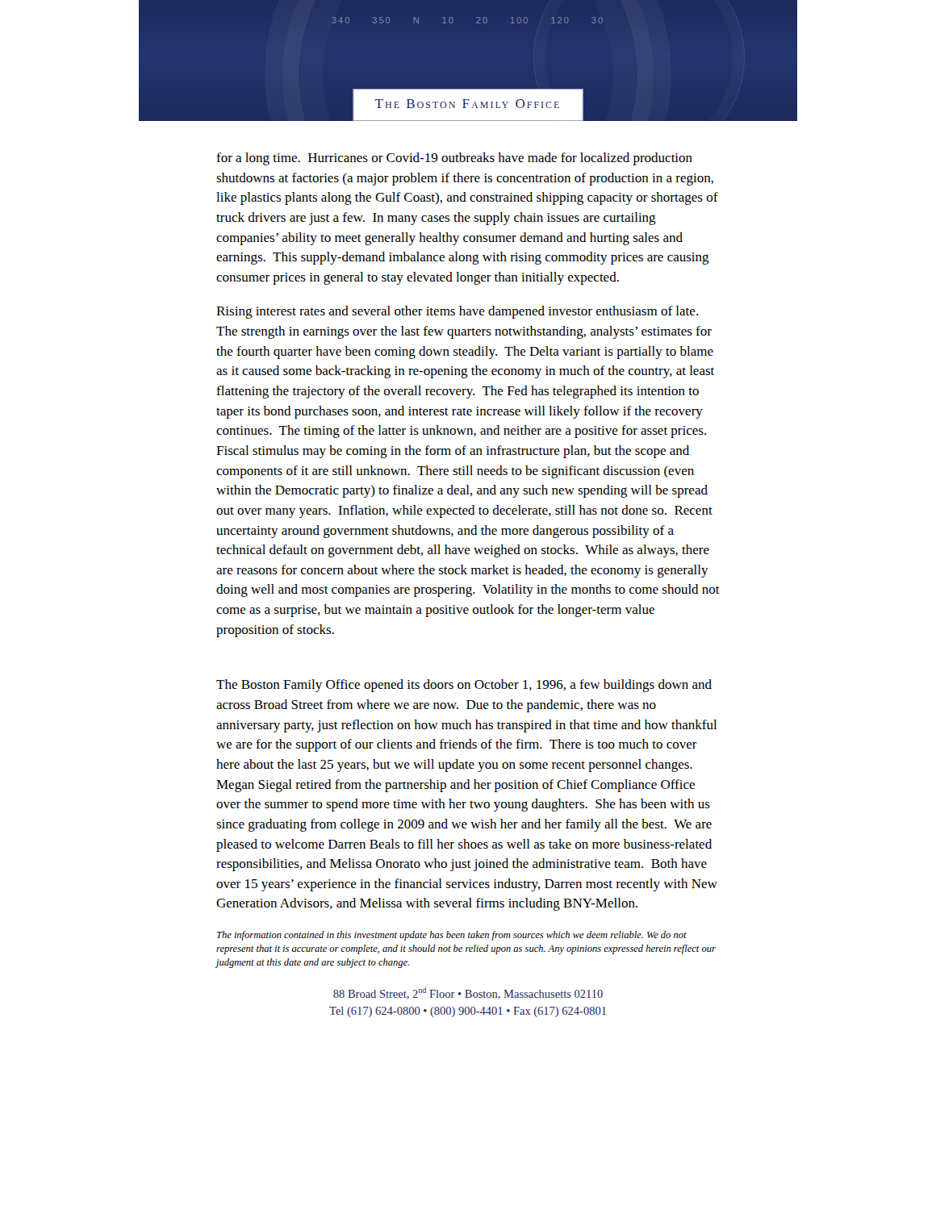340350 N 102010012030
The Boston Family Office
for a long time. Hurricanes or Covid-19 outbreaks have made for localized production shutdowns at factories (a major problem if there is concentration of production in a region, like plastics plants along the Gulf Coast), and constrained shipping capacity or shortages of truck drivers are just a few. In many cases the supply chain issues are curtailing companies’ ability to meet generally healthy consumer demand and hurting sales and earnings. This supply-demand imbalance along with rising commodity prices are causing consumer prices in general to stay elevated longer than initially expected.
Rising interest rates and several other items have dampened investor enthusiasm of late. The strength in earnings over the last few quarters notwithstanding, analysts’ estimates for the fourth quarter have been coming down steadily. The Delta variant is partially to blame as it caused some back-tracking in re-opening the economy in much of the country, at least flattening the trajectory of the overall recovery. The Fed has telegraphed its intention to taper its bond purchases soon, and interest rate increase will likely follow if the recovery continues. The timing of the latter is unknown, and neither are a positive for asset prices. Fiscal stimulus may be coming in the form of an infrastructure plan, but the scope and components of it are still unknown. There still needs to be significant discussion (even within the Democratic party) to finalize a deal, and any such new spending will be spread out over many years. Inflation, while expected to decelerate, still has not done so. Recent uncertainty around government shutdowns, and the more dangerous possibility of a technical default on government debt, all have weighed on stocks. While as always, there are reasons for concern about where the stock market is headed, the economy is generally doing well and most companies are prospering. Volatility in the months to come should not come as a surprise, but we maintain a positive outlook for the longer-term value proposition of stocks.
The Boston Family Office opened its doors on October 1, 1996, a few buildings down and across Broad Street from where we are now. Due to the pandemic, there was no anniversary party, just reflection on how much has transpired in that time and how thankful we are for the support of our clients and friends of the firm. There is too much to cover here about the last 25 years, but we will update you on some recent personnel changes. Megan Siegal retired from the partnership and her position of Chief Compliance Office over the summer to spend more time with her two young daughters. She has been with us since graduating from college in 2009 and we wish her and her family all the best. We are pleased to welcome Darren Beals to fill her shoes as well as take on more business-related responsibilities, and Melissa Onorato who just joined the administrative team. Both have over 15 years’ experience in the financial services industry, Darren most recently with New Generation Advisors, and Melissa with several firms including BNY-Mellon.
The information contained in this investment update has been taken from sources which we deem reliable. We do not represent that it is accurate or complete, and it should not be relied upon as such. Any opinions expressed herein reflect our judgment at this date and are subject to change.
88 Broad Street, 2nd Floor • Boston, Massachusetts 02110
Tel (617) 624-0800 • (800) 900-4401 • Fax (617) 624-0801